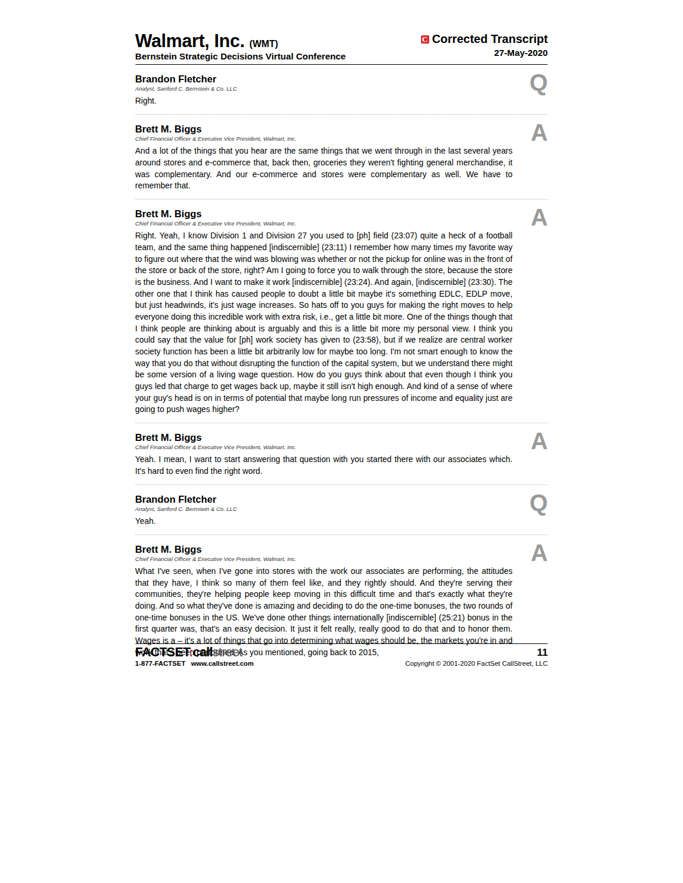Walmart, Inc. (WMT)
Bernstein Strategic Decisions Virtual Conference
CCorrected Transcript
27-May-2020
Q
Brandon Fletcher
Analyst, Sanford C. Bernstein & Co. LLC
Right.
A
Brett M. Biggs
Chief Financial Officer & Executive Vice President, Walmart, Inc.
And a lot of the things that you hear are the same things that we went through in the last several years around stores and e-commerce that, back then, groceries they weren't fighting general merchandise, it was complementary. And our e-commerce and stores were complementary as well. We have to remember that.
A
Brett M. Biggs
Chief Financial Officer & Executive Vice President, Walmart, Inc.
Right. Yeah, I know Division 1 and Division 27 you used to [ph] field (23:07) quite a heck of a football team, and the same thing happened [indiscernible] (23:11) I remember how many times my favorite way to figure out where that the wind was blowing was whether or not the pickup for online was in the front of the store or back of the store, right? Am I going to force you to walk through the store, because the store is the business. And I want to make it work [indiscernible] (23:24). And again, [indiscernible] (23:30). The other one that I think has caused people to doubt a little bit maybe it's something EDLC, EDLP move, but just headwinds, it's just wage increases. So hats off to you guys for making the right moves to help everyone doing this incredible work with extra risk, i.e., get a little bit more. One of the things though that I think people are thinking about is arguably and this is a little bit more my personal view. I think you could say that the value for [ph] work society has given to (23:58), but if we realize are central worker society function has been a little bit arbitrarily low for maybe too long. I'm not smart enough to know the way that you do that without disrupting the function of the capital system, but we understand there might be some version of a living wage question. How do you guys think about that even though I think you guys led that charge to get wages back up, maybe it still isn't high enough. And kind of a sense of where your guy's head is on in terms of potential that maybe long run pressures of income and equality just are going to push wages higher?
A
Brett M. Biggs
Chief Financial Officer & Executive Vice President, Walmart, Inc.
Yeah. I mean, I want to start answering that question with you started there with our associates which. It's hard to even find the right word.
Q
Brandon Fletcher
Analyst, Sanford C. Bernstein & Co. LLC
Yeah.
A
Brett M. Biggs
Chief Financial Officer & Executive Vice President, Walmart, Inc.
What I've seen, when I've gone into stores with the work our associates are performing, the attitudes that they have, I think so many of them feel like, and they rightly should. And they're serving their communities, they're helping people keep moving in this difficult time and that's exactly what they're doing. And so what they've done is amazing and deciding to do the one-time bonuses, the two rounds of one-time bonuses in the US. We've done other things internationally [indiscernible] (25:21) bonus in the first quarter was, that's an easy decision. It just it felt really, really good to do that and to honor them. Wages is a – it's a lot of things that go into determining what wages should be, the markets you're in and work that's been performed. As you mentioned, going back to 2015,
FACTSET: call street
1-877-FACTSET www.callstreet.com
11
Copyright © 2001-2020 FactSet CallStreet, LLC